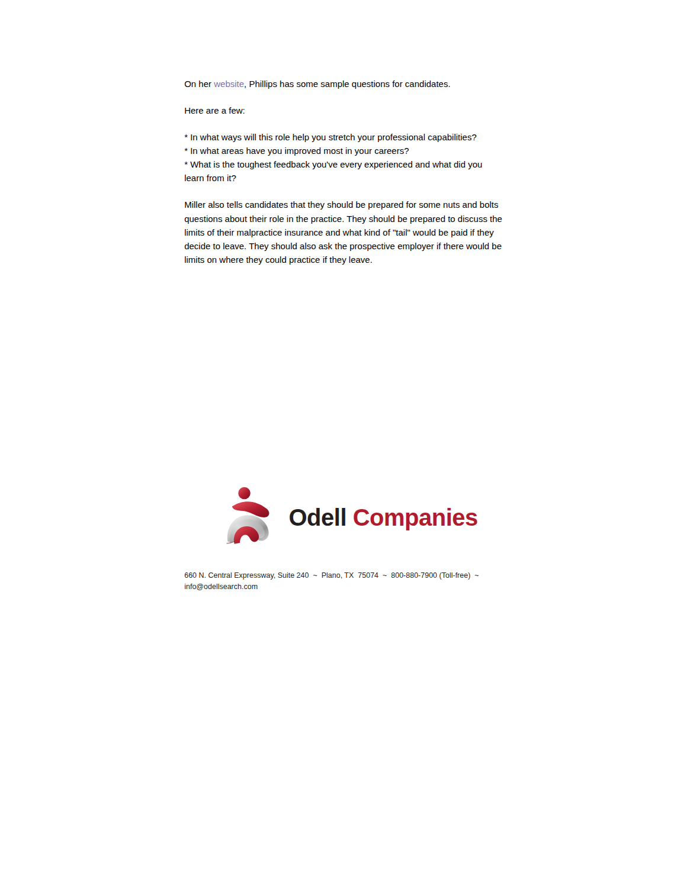On her website, Phillips has some sample questions for candidates.
Here are a few:
* In what ways will this role help you stretch your professional capabilities?
* In what areas have you improved most in your careers?
* What is the toughest feedback you've every experienced and what did you learn from it?
Miller also tells candidates that they should be prepared for some nuts and bolts questions about their role in the practice. They should be prepared to discuss the limits of their malpractice insurance and what kind of "tail" would be paid if they decide to leave. They should also ask the prospective employer if there would be limits on where they could practice if they leave.
Odell Companies
660 N. Central Expressway, Suite 240 ~ Plano, TX 75074 ~ 800-880-7900 (Toll-free) ~ info@odellsearch.com